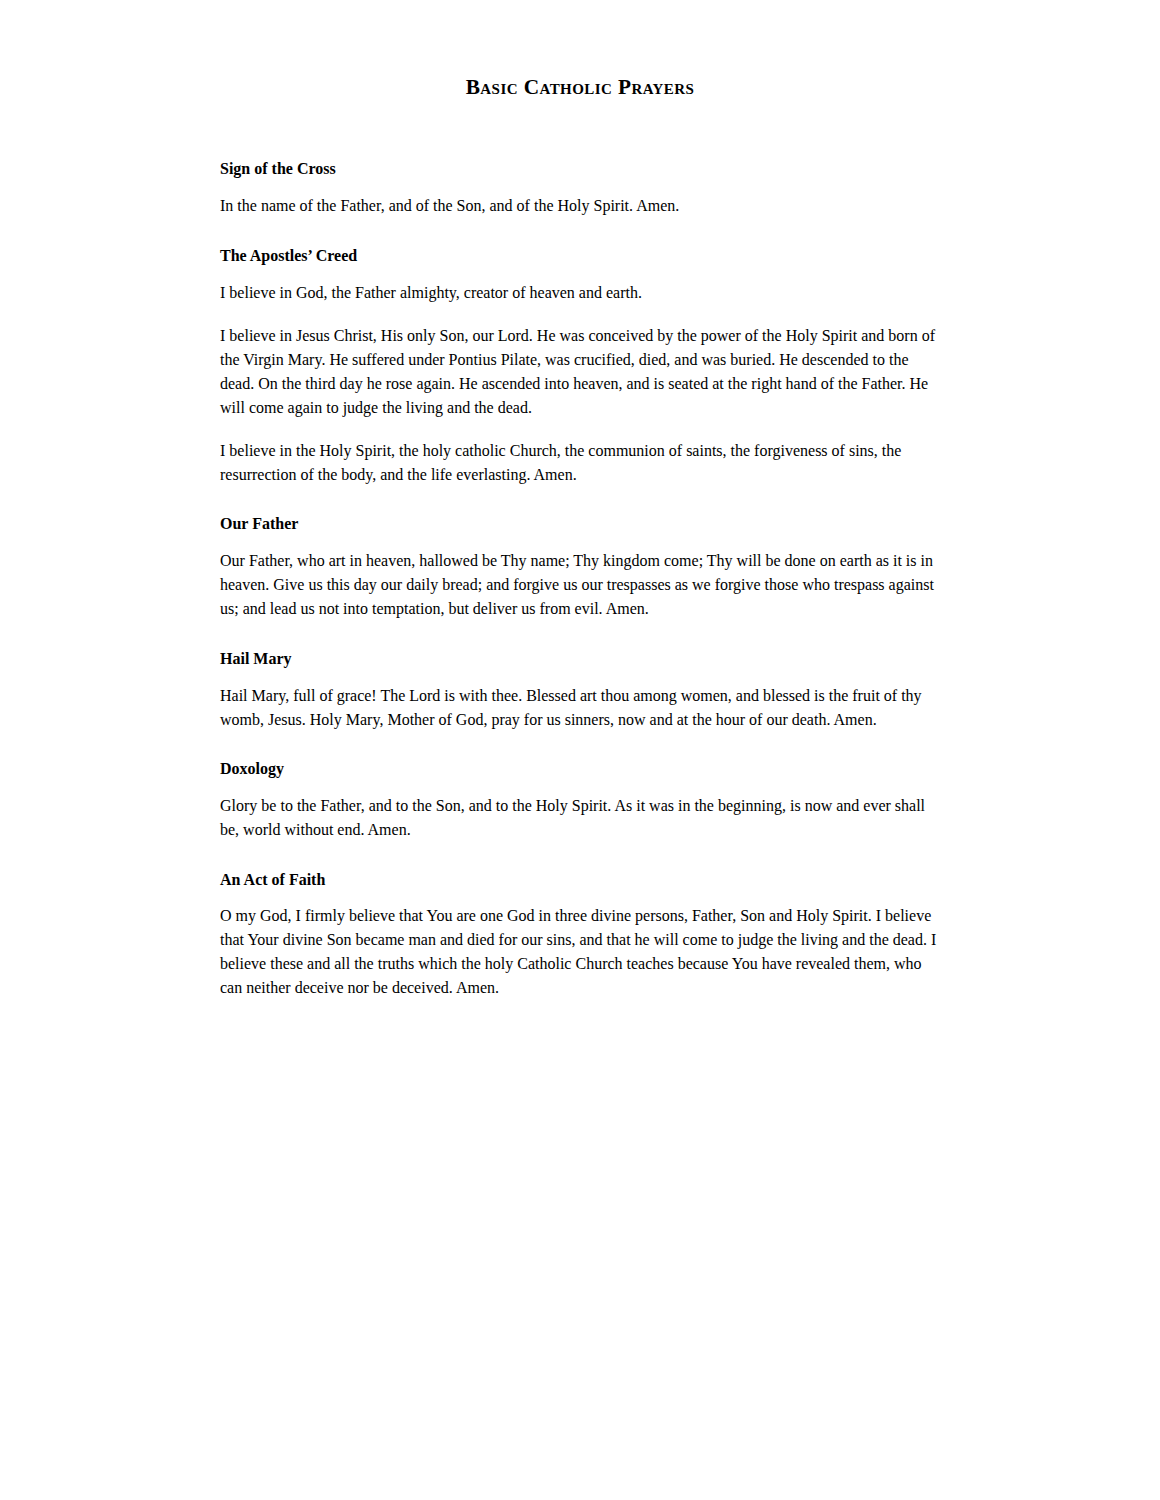Basic Catholic Prayers
Sign of the Cross
In the name of the Father, and of the Son, and of the Holy Spirit. Amen.
The Apostles’ Creed
I believe in God, the Father almighty, creator of heaven and earth.
I believe in Jesus Christ, His only Son, our Lord. He was conceived by the power of the Holy Spirit and born of the Virgin Mary. He suffered under Pontius Pilate, was crucified, died, and was buried. He descended to the dead. On the third day he rose again. He ascended into heaven, and is seated at the right hand of the Father. He will come again to judge the living and the dead.
I believe in the Holy Spirit, the holy catholic Church, the communion of saints, the forgiveness of sins, the resurrection of the body, and the life everlasting. Amen.
Our Father
Our Father, who art in heaven, hallowed be Thy name; Thy kingdom come; Thy will be done on earth as it is in heaven. Give us this day our daily bread; and forgive us our trespasses as we forgive those who trespass against us; and lead us not into temptation, but deliver us from evil. Amen.
Hail Mary
Hail Mary, full of grace! The Lord is with thee. Blessed art thou among women, and blessed is the fruit of thy womb, Jesus. Holy Mary, Mother of God, pray for us sinners, now and at the hour of our death. Amen.
Doxology
Glory be to the Father, and to the Son, and to the Holy Spirit. As it was in the beginning, is now and ever shall be, world without end. Amen.
An Act of Faith
O my God, I firmly believe that You are one God in three divine persons, Father, Son and Holy Spirit. I believe that Your divine Son became man and died for our sins, and that he will come to judge the living and the dead. I believe these and all the truths which the holy Catholic Church teaches because You have revealed them, who can neither deceive nor be deceived. Amen.